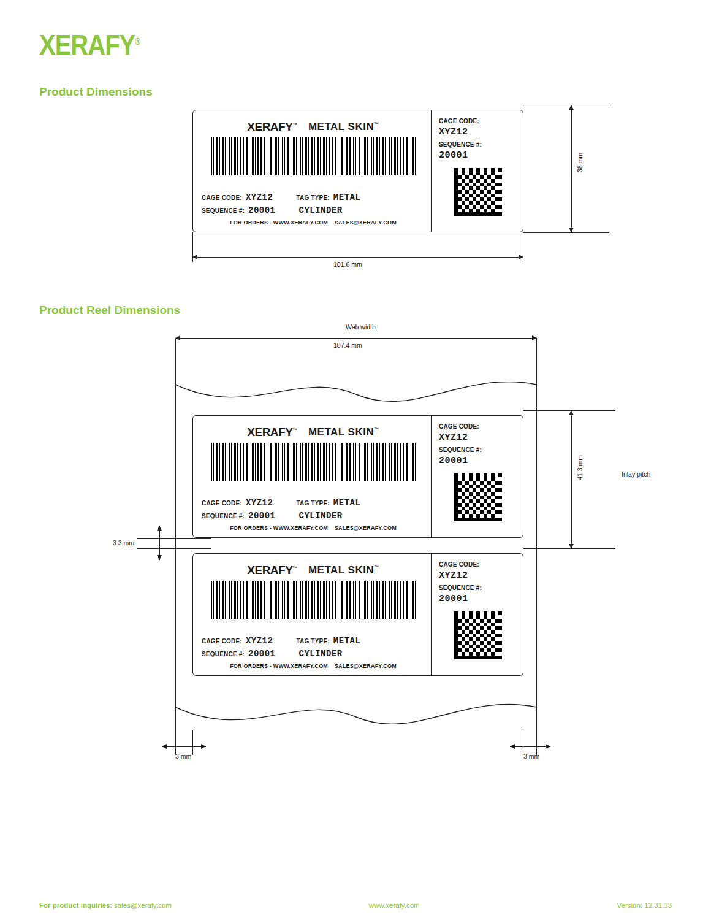XERAFY®
Product Dimensions
XERAFY™ METAL SKIN™
CAGE CODE: XYZ12 TAG TYPE: METAL
SEQUENCE #: 20001 CYLINDER
FOR ORDERS - WWW.XERAFY.COM SALES@XERAFY.COM
CAGE CODE:
XYZ12
SEQUENCE #:
20001
38 mm
101.6 mm
Product Reel Dimensions
Web width
107.4 mm
XERAFY™ METAL SKIN™
CAGE CODE: XYZ12 TAG TYPE: METAL
SEQUENCE #: 20001 CYLINDER
FOR ORDERS - WWW.XERAFY.COM SALES@XERAFY.COM
CAGE CODE:
XYZ12
SEQUENCE #:
20001
XERAFY™ METAL SKIN™
CAGE CODE: XYZ12 TAG TYPE: METAL
SEQUENCE #: 20001 CYLINDER
FOR ORDERS - WWW.XERAFY.COM SALES@XERAFY.COM
CAGE CODE:
XYZ12
SEQUENCE #:
20001
41.3 mm
Inlay pitch
3.3 mm
3 mm
3 mm
For product inquiries: sales@xerafy.com
www.xerafy.com
Version: 12.31.13